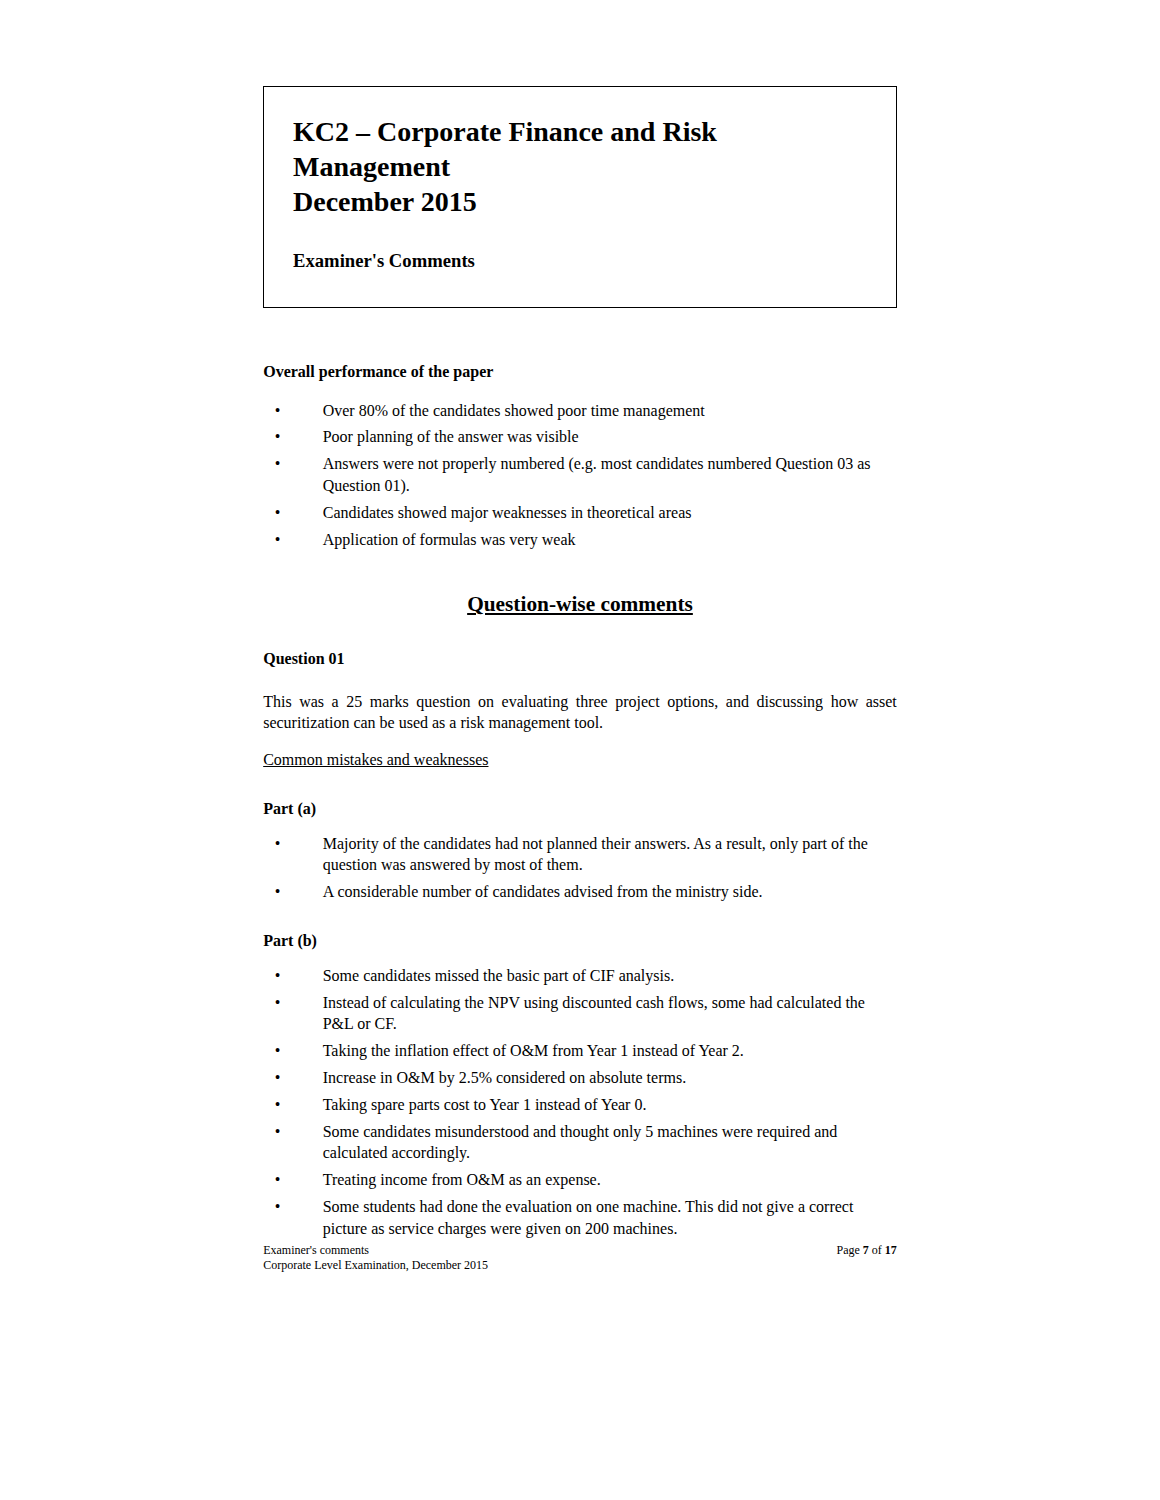KC2 – Corporate Finance and Risk Management
December 2015
Examiner's Comments
Overall performance of the paper
Over 80% of the candidates showed poor time management
Poor planning of the answer was visible
Answers were not properly numbered (e.g. most candidates numbered Question 03 as Question 01).
Candidates showed major weaknesses in theoretical areas
Application of formulas was very weak
Question-wise comments
Question 01
This was a 25 marks question on evaluating three project options, and discussing how asset securitization can be used as a risk management tool.
Common mistakes and weaknesses
Part (a)
Majority of the candidates had not planned their answers. As a result, only part of the question was answered by most of them.
A considerable number of candidates advised from the ministry side.
Part (b)
Some candidates missed the basic part of CIF analysis.
Instead of calculating the NPV using discounted cash flows, some had calculated the P&L or CF.
Taking the inflation effect of O&M from Year 1 instead of Year 2.
Increase in O&M by 2.5% considered on absolute terms.
Taking spare parts cost to Year 1 instead of Year 0.
Some candidates misunderstood and thought only 5 machines were required and calculated accordingly.
Treating income from O&M as an expense.
Some students had done the evaluation on one machine. This did not give a correct picture as service charges were given on 200 machines.
Examiner's comments
Corporate Level Examination, December 2015
Page 7 of 17